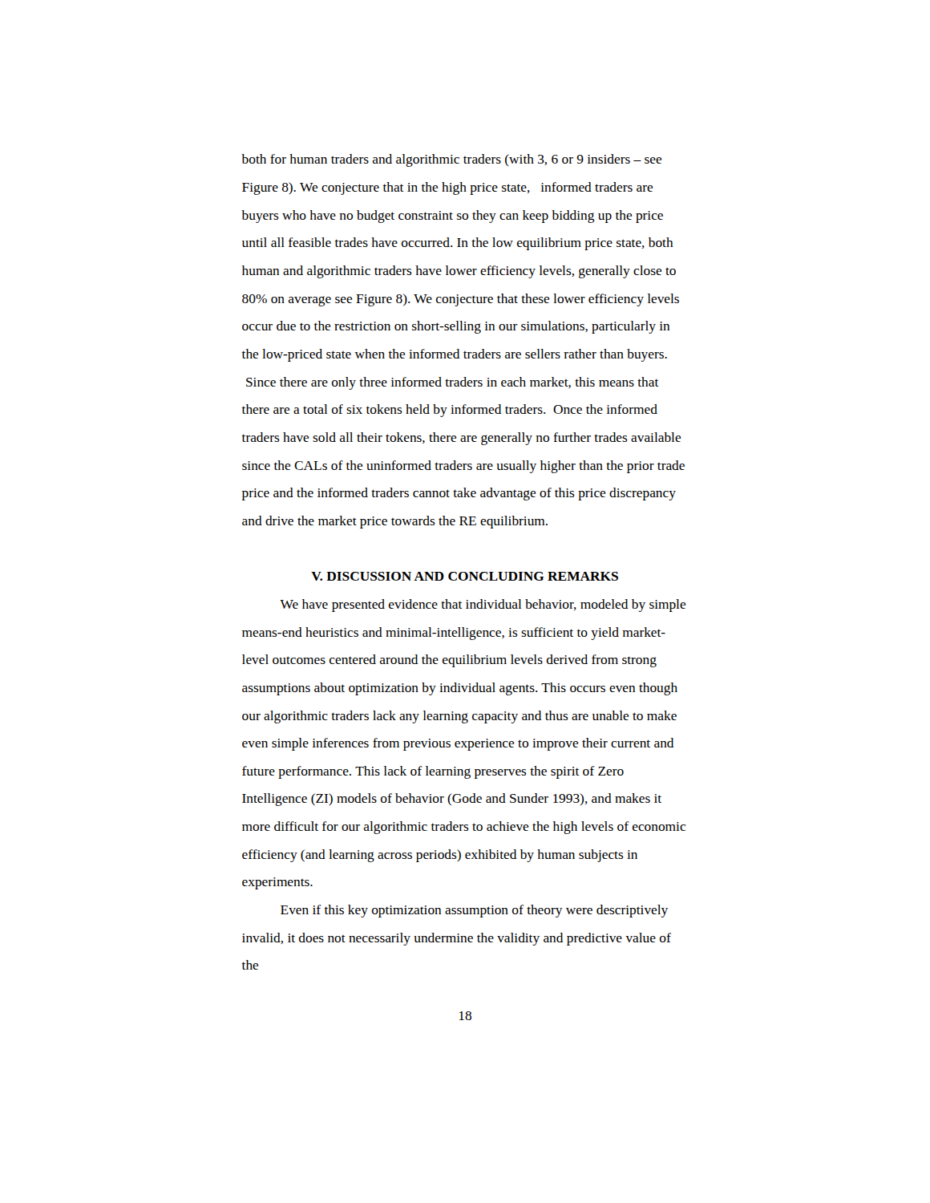both for human traders and algorithmic traders (with 3, 6 or 9 insiders – see Figure 8). We conjecture that in the high price state, informed traders are buyers who have no budget constraint so they can keep bidding up the price until all feasible trades have occurred. In the low equilibrium price state, both human and algorithmic traders have lower efficiency levels, generally close to 80% on average see Figure 8). We conjecture that these lower efficiency levels occur due to the restriction on short-selling in our simulations, particularly in the low-priced state when the informed traders are sellers rather than buyers. Since there are only three informed traders in each market, this means that there are a total of six tokens held by informed traders. Once the informed traders have sold all their tokens, there are generally no further trades available since the CALs of the uninformed traders are usually higher than the prior trade price and the informed traders cannot take advantage of this price discrepancy and drive the market price towards the RE equilibrium.
V. DISCUSSION AND CONCLUDING REMARKS
We have presented evidence that individual behavior, modeled by simple means-end heuristics and minimal-intelligence, is sufficient to yield market-level outcomes centered around the equilibrium levels derived from strong assumptions about optimization by individual agents. This occurs even though our algorithmic traders lack any learning capacity and thus are unable to make even simple inferences from previous experience to improve their current and future performance. This lack of learning preserves the spirit of Zero Intelligence (ZI) models of behavior (Gode and Sunder 1993), and makes it more difficult for our algorithmic traders to achieve the high levels of economic efficiency (and learning across periods) exhibited by human subjects in experiments.
Even if this key optimization assumption of theory were descriptively invalid, it does not necessarily undermine the validity and predictive value of the
18